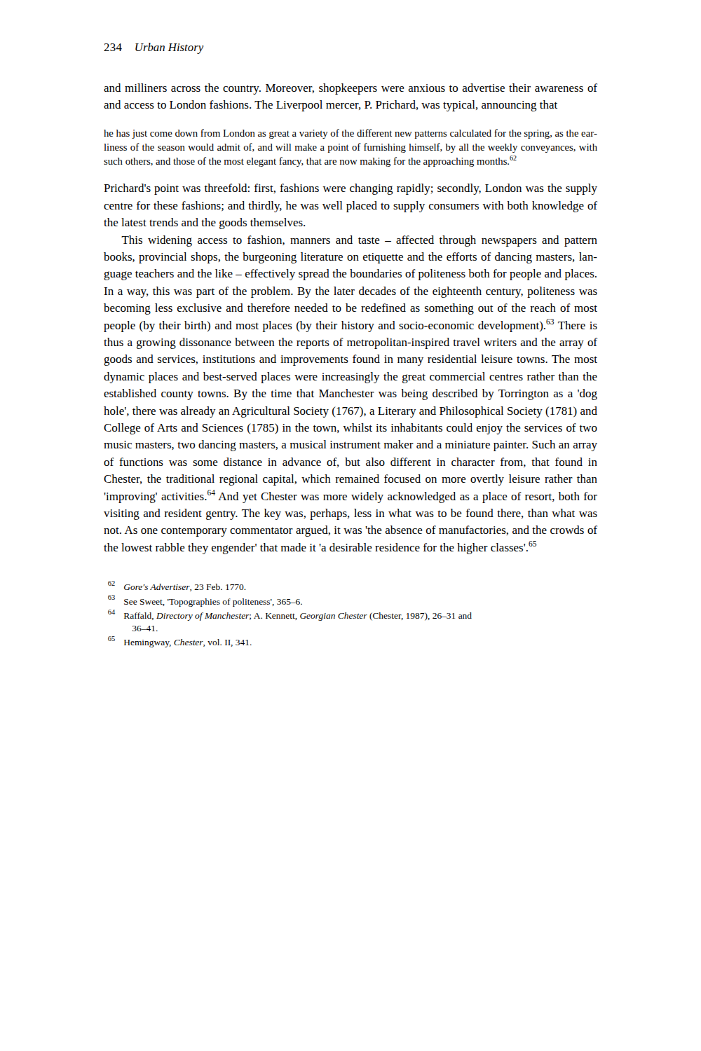234 Urban History
and milliners across the country. Moreover, shopkeepers were anxious to advertise their awareness of and access to London fashions. The Liverpool mercer, P. Prichard, was typical, announcing that
he has just come down from London as great a variety of the different new patterns calculated for the spring, as the earliness of the season would admit of, and will make a point of furnishing himself, by all the weekly conveyances, with such others, and those of the most elegant fancy, that are now making for the approaching months.62
Prichard's point was threefold: first, fashions were changing rapidly; secondly, London was the supply centre for these fashions; and thirdly, he was well placed to supply consumers with both knowledge of the latest trends and the goods themselves.
This widening access to fashion, manners and taste – affected through newspapers and pattern books, provincial shops, the burgeoning literature on etiquette and the efforts of dancing masters, language teachers and the like – effectively spread the boundaries of politeness both for people and places. In a way, this was part of the problem. By the later decades of the eighteenth century, politeness was becoming less exclusive and therefore needed to be redefined as something out of the reach of most people (by their birth) and most places (by their history and socio-economic development).63 There is thus a growing dissonance between the reports of metropolitan-inspired travel writers and the array of goods and services, institutions and improvements found in many residential leisure towns. The most dynamic places and best-served places were increasingly the great commercial centres rather than the established county towns. By the time that Manchester was being described by Torrington as a 'dog hole', there was already an Agricultural Society (1767), a Literary and Philosophical Society (1781) and College of Arts and Sciences (1785) in the town, whilst its inhabitants could enjoy the services of two music masters, two dancing masters, a musical instrument maker and a miniature painter. Such an array of functions was some distance in advance of, but also different in character from, that found in Chester, the traditional regional capital, which remained focused on more overtly leisure rather than 'improving' activities.64 And yet Chester was more widely acknowledged as a place of resort, both for visiting and resident gentry. The key was, perhaps, less in what was to be found there, than what was not. As one contemporary commentator argued, it was 'the absence of manufactories, and the crowds of the lowest rabble they engender' that made it 'a desirable residence for the higher classes'.65
Gore's Advertiser, 23 Feb. 1770.
See Sweet, 'Topographies of politeness', 365–6.
Raffald, Directory of Manchester; A. Kennett, Georgian Chester (Chester, 1987), 26–31 and 36–41.
Hemingway, Chester, vol. II, 341.